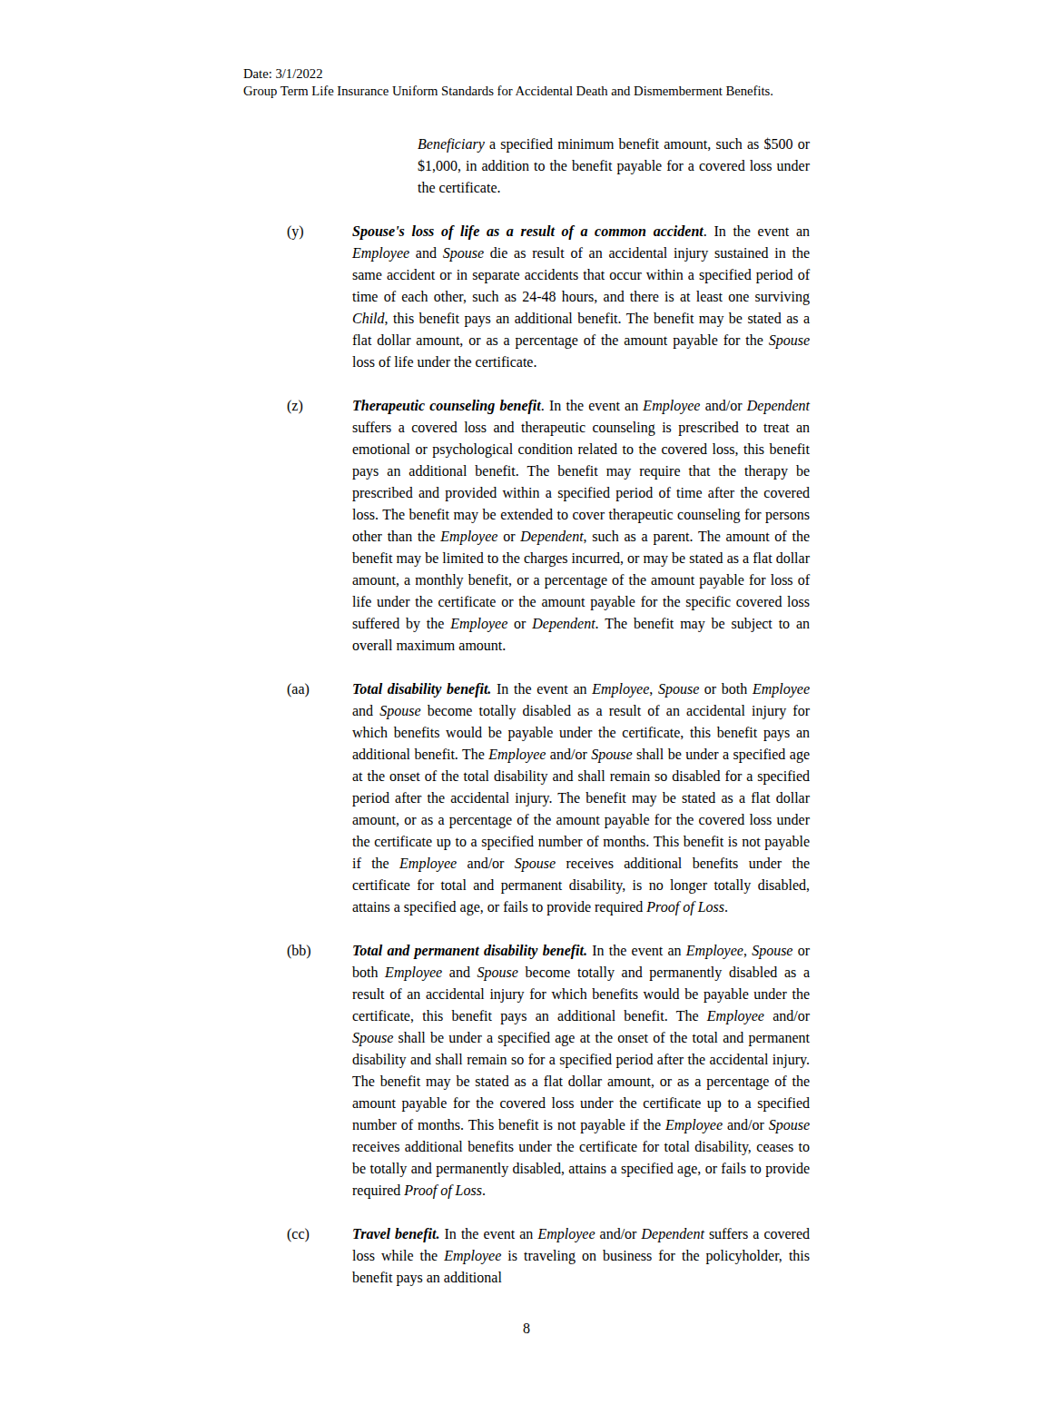Date: 3/1/2022
Group Term Life Insurance Uniform Standards for Accidental Death and Dismemberment Benefits.
Beneficiary a specified minimum benefit amount, such as $500 or $1,000, in addition to the benefit payable for a covered loss under the certificate.
(y)
Spouse's loss of life as a result of a common accident. In the event an Employee and Spouse die as result of an accidental injury sustained in the same accident or in separate accidents that occur within a specified period of time of each other, such as 24-48 hours, and there is at least one surviving Child, this benefit pays an additional benefit. The benefit may be stated as a flat dollar amount, or as a percentage of the amount payable for the Spouse loss of life under the certificate.
(z)
Therapeutic counseling benefit. In the event an Employee and/or Dependent suffers a covered loss and therapeutic counseling is prescribed to treat an emotional or psychological condition related to the covered loss, this benefit pays an additional benefit. The benefit may require that the therapy be prescribed and provided within a specified period of time after the covered loss. The benefit may be extended to cover therapeutic counseling for persons other than the Employee or Dependent, such as a parent. The amount of the benefit may be limited to the charges incurred, or may be stated as a flat dollar amount, a monthly benefit, or a percentage of the amount payable for loss of life under the certificate or the amount payable for the specific covered loss suffered by the Employee or Dependent. The benefit may be subject to an overall maximum amount.
(aa)
Total disability benefit. In the event an Employee, Spouse or both Employee and Spouse become totally disabled as a result of an accidental injury for which benefits would be payable under the certificate, this benefit pays an additional benefit. The Employee and/or Spouse shall be under a specified age at the onset of the total disability and shall remain so disabled for a specified period after the accidental injury. The benefit may be stated as a flat dollar amount, or as a percentage of the amount payable for the covered loss under the certificate up to a specified number of months. This benefit is not payable if the Employee and/or Spouse receives additional benefits under the certificate for total and permanent disability, is no longer totally disabled, attains a specified age, or fails to provide required Proof of Loss.
(bb)
Total and permanent disability benefit. In the event an Employee, Spouse or both Employee and Spouse become totally and permanently disabled as a result of an accidental injury for which benefits would be payable under the certificate, this benefit pays an additional benefit. The Employee and/or Spouse shall be under a specified age at the onset of the total and permanent disability and shall remain so for a specified period after the accidental injury. The benefit may be stated as a flat dollar amount, or as a percentage of the amount payable for the covered loss under the certificate up to a specified number of months. This benefit is not payable if the Employee and/or Spouse receives additional benefits under the certificate for total disability, ceases to be totally and permanently disabled, attains a specified age, or fails to provide required Proof of Loss.
(cc)
Travel benefit. In the event an Employee and/or Dependent suffers a covered loss while the Employee is traveling on business for the policyholder, this benefit pays an additional
8